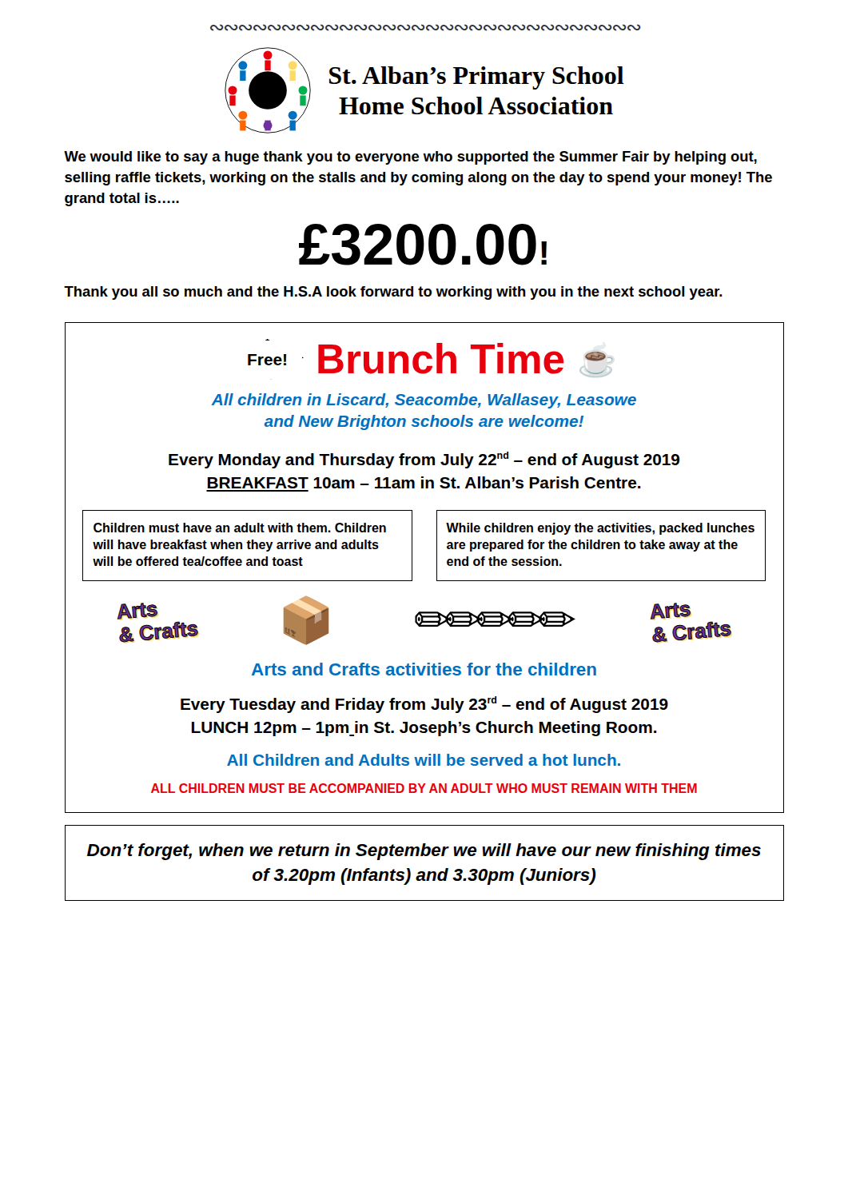∾∾∾∾∾∾∾∾∾∾∾∾∾∾∾∾∾∾∾∾∾∾∾∾∾∾∾∾∾∾
St. Alban’s Primary School
Home School Association
We would like to say a huge thank you to everyone who supported the Summer Fair by helping out, selling raffle tickets, working on the stalls and by coming along on the day to spend your money! The grand total is…..
£3200.00!
Thank you all so much and the H.S.A look forward to working with you in the next school year.
Free!
Brunch Time
☕
All children in Liscard, Seacombe, Wallasey, Leasowe
and New Brighton schools are welcome!
Every Monday and Thursday from July 22nd – end of August 2019
BREAKFAST 10am – 11am in St. Alban’s Parish Centre.
Children must have an adult with them. Children will have breakfast when they arrive and adults will be offered tea/coffee and toast
While children enjoy the activities, packed lunches are prepared for the children to take away at the end of the session.
Arts
& Crafts 📦 ✏✏✏✏✏ Arts
& Crafts
Arts and Crafts activities for the children
Every Tuesday and Friday from July 23rd – end of August 2019
LUNCH 12pm – 1pm in St. Joseph’s Church Meeting Room.
All Children and Adults will be served a hot lunch.
ALL CHILDREN MUST BE ACCOMPANIED BY AN ADULT WHO MUST REMAIN WITH THEM
Don’t forget, when we return in September we will have our new finishing times of 3.20pm (Infants) and 3.30pm (Juniors)